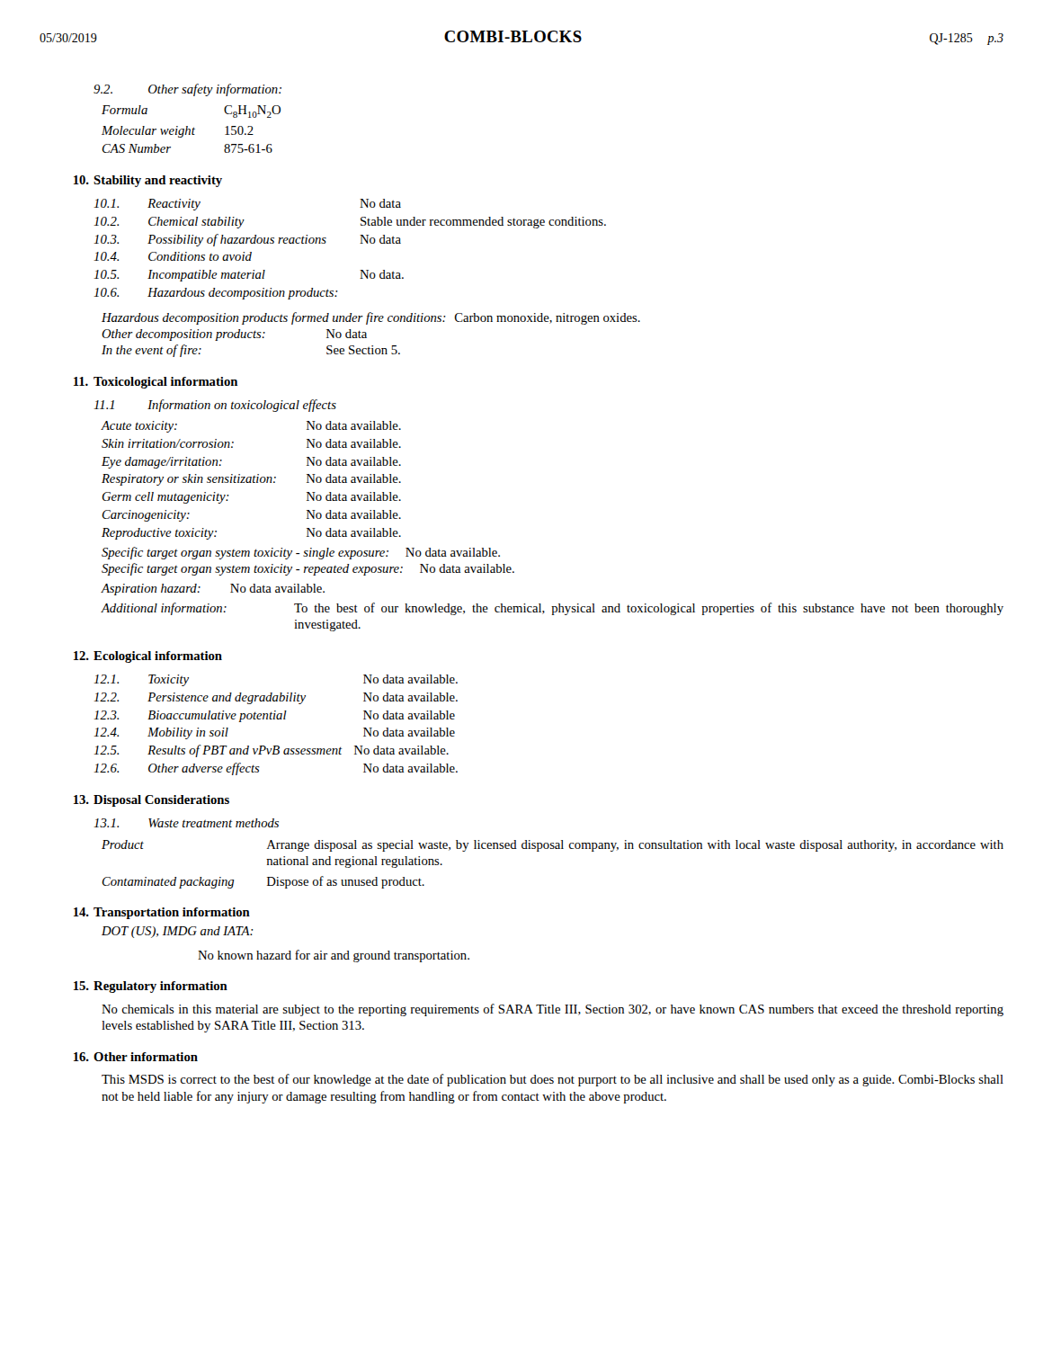05/30/2019
COMBI-BLOCKS
QJ-1285p.3
| 9.2. | Other safety information: |
| Formula | C 8 H 10 N 2 O |
| Molecular weight | 150.2 |
| CAS Number | 875-61-6 |
10. Stability and reactivity
| 10.1. | Reactivity | No data |
| 10.2. | Chemical stability | Stable under recommended storage conditions. |
| 10.3. | Possibility of hazardous reactions | No data |
| 10.4. | Conditions to avoid | |
| 10.5. | Incompatible material | No data. |
| 10.6. | Hazardous decomposition products: | |
Hazardous decomposition products formed under fire conditions:
Carbon monoxide, nitrogen oxides.
Other decomposition products:
No data
In the event of fire:
See Section 5.
11. Toxicological information
| 11.1 | Information on toxicological effects |
| Acute toxicity: | No data available. |
| Skin irritation/corrosion: | No data available. |
| Eye damage/irritation: | No data available. |
| Respiratory or skin sensitization: | No data available. |
| Germ cell mutagenicity: | No data available. |
| Carcinogenicity: | No data available. |
| Reproductive toxicity: | No data available. |
Specific target organ system toxicity - single exposure:No data available.
Specific target organ system toxicity - repeated exposure:No data available.
| Aspiration hazard: | No data available. |
Additional information:
To the best of our knowledge, the chemical, physical and toxicological properties of this substance have not been thoroughly investigated.
12. Ecological information
| 12.1. | Toxicity | No data available. |
| 12.2. | Persistence and degradability | No data available. |
| 12.3. | Bioaccumulative potential | No data available |
| 12.4. | Mobility in soil | No data available |
| 12.5. | Results of PBT and vPvB assessment | No data available. |
| 12.6. | Other adverse effects | No data available. |
13. Disposal Considerations
| 13.1. | Waste treatment methods |
Product
Arrange disposal as special waste, by licensed disposal company, in consultation with local waste disposal authority, in accordance with national and regional regulations.
Contaminated packaging
Dispose of as unused product.
14. Transportation information
DOT (US), IMDG and IATA:
No known hazard for air and ground transportation.
15. Regulatory information
No chemicals in this material are subject to the reporting requirements of SARA Title III, Section 302, or have known CAS numbers that exceed the threshold reporting levels established by SARA Title III, Section 313.
16. Other information
This MSDS is correct to the best of our knowledge at the date of publication but does not purport to be all inclusive and shall be used only as a guide. Combi-Blocks shall not be held liable for any injury or damage resulting from handling or from contact with the above product.